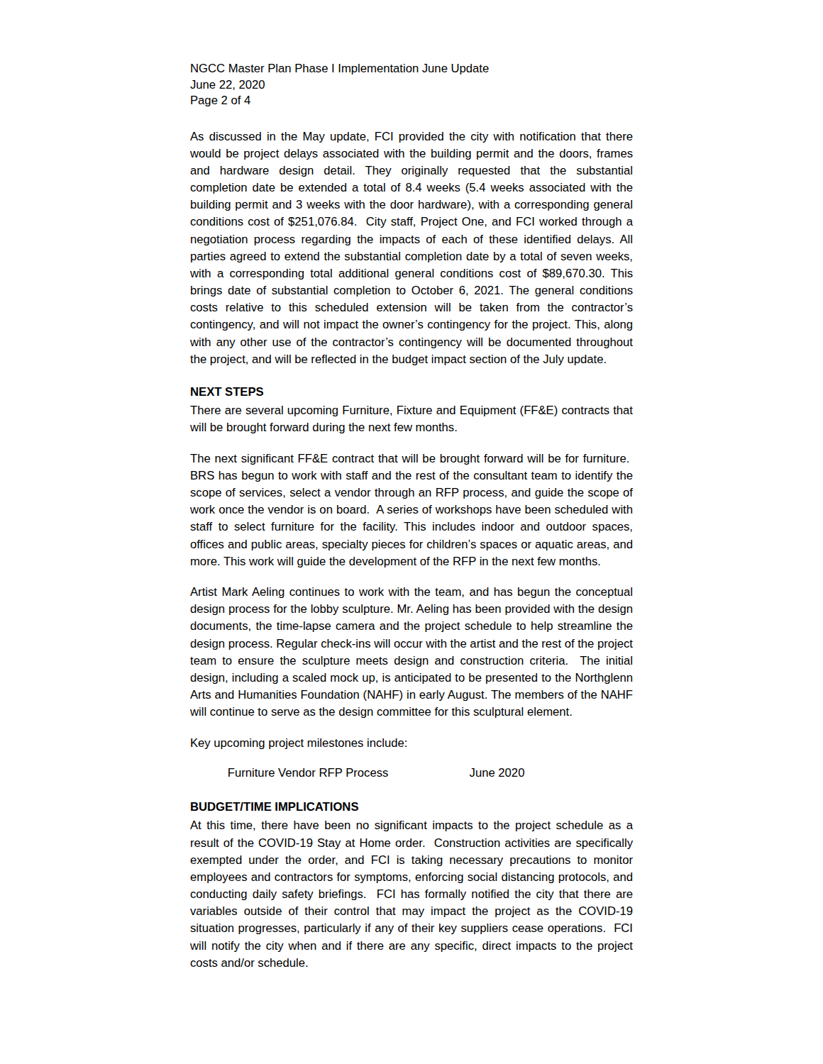NGCC Master Plan Phase I Implementation June Update
June 22, 2020
Page 2 of 4
As discussed in the May update, FCI provided the city with notification that there would be project delays associated with the building permit and the doors, frames and hardware design detail. They originally requested that the substantial completion date be extended a total of 8.4 weeks (5.4 weeks associated with the building permit and 3 weeks with the door hardware), with a corresponding general conditions cost of $251,076.84. City staff, Project One, and FCI worked through a negotiation process regarding the impacts of each of these identified delays. All parties agreed to extend the substantial completion date by a total of seven weeks, with a corresponding total additional general conditions cost of $89,670.30. This brings date of substantial completion to October 6, 2021. The general conditions costs relative to this scheduled extension will be taken from the contractor’s contingency, and will not impact the owner’s contingency for the project. This, along with any other use of the contractor’s contingency will be documented throughout the project, and will be reflected in the budget impact section of the July update.
Next Steps
There are several upcoming Furniture, Fixture and Equipment (FF&E) contracts that will be brought forward during the next few months.
The next significant FF&E contract that will be brought forward will be for furniture. BRS has begun to work with staff and the rest of the consultant team to identify the scope of services, select a vendor through an RFP process, and guide the scope of work once the vendor is on board. A series of workshops have been scheduled with staff to select furniture for the facility. This includes indoor and outdoor spaces, offices and public areas, specialty pieces for children’s spaces or aquatic areas, and more. This work will guide the development of the RFP in the next few months.
Artist Mark Aeling continues to work with the team, and has begun the conceptual design process for the lobby sculpture. Mr. Aeling has been provided with the design documents, the time-lapse camera and the project schedule to help streamline the design process. Regular check-ins will occur with the artist and the rest of the project team to ensure the sculpture meets design and construction criteria. The initial design, including a scaled mock up, is anticipated to be presented to the Northglenn Arts and Humanities Foundation (NAHF) in early August. The members of the NAHF will continue to serve as the design committee for this sculptural element.
Key upcoming project milestones include:
Furniture Vendor RFP Process
June 2020
Budget/Time Implications
At this time, there have been no significant impacts to the project schedule as a result of the COVID-19 Stay at Home order. Construction activities are specifically exempted under the order, and FCI is taking necessary precautions to monitor employees and contractors for symptoms, enforcing social distancing protocols, and conducting daily safety briefings. FCI has formally notified the city that there are variables outside of their control that may impact the project as the COVID-19 situation progresses, particularly if any of their key suppliers cease operations. FCI will notify the city when and if there are any specific, direct impacts to the project costs and/or schedule.